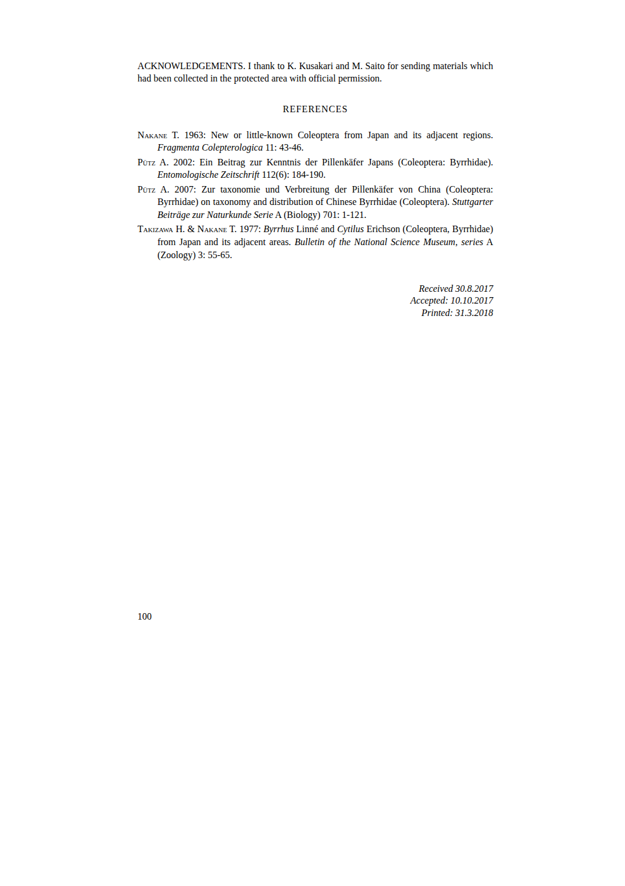ACKNOWLEDGEMENTS. I thank to K. Kusakari and M. Saito for sending materials which had been collected in the protected area with official permission.
REFERENCES
Nakane T. 1963: New or little-known Coleoptera from Japan and its adjacent regions. Fragmenta Colepterologica 11: 43-46.
Pütz A. 2002: Ein Beitrag zur Kenntnis der Pillenkäfer Japans (Coleoptera: Byrrhidae). Entomologische Zeitschrift 112(6): 184-190.
Pütz A. 2007: Zur taxonomie und Verbreitung der Pillenkäfer von China (Coleoptera: Byrrhidae) on taxonomy and distribution of Chinese Byrrhidae (Coleoptera). Stuttgarter Beiträge zur Naturkunde Serie A (Biology) 701: 1-121.
Takizawa H. & Nakane T. 1977: Byrrhus Linné and Cytilus Erichson (Coleoptera, Byrrhidae) from Japan and its adjacent areas. Bulletin of the National Science Museum, series A (Zoology) 3: 55-65.
Received 30.8.2017
Accepted: 10.10.2017
Printed: 31.3.2018
100